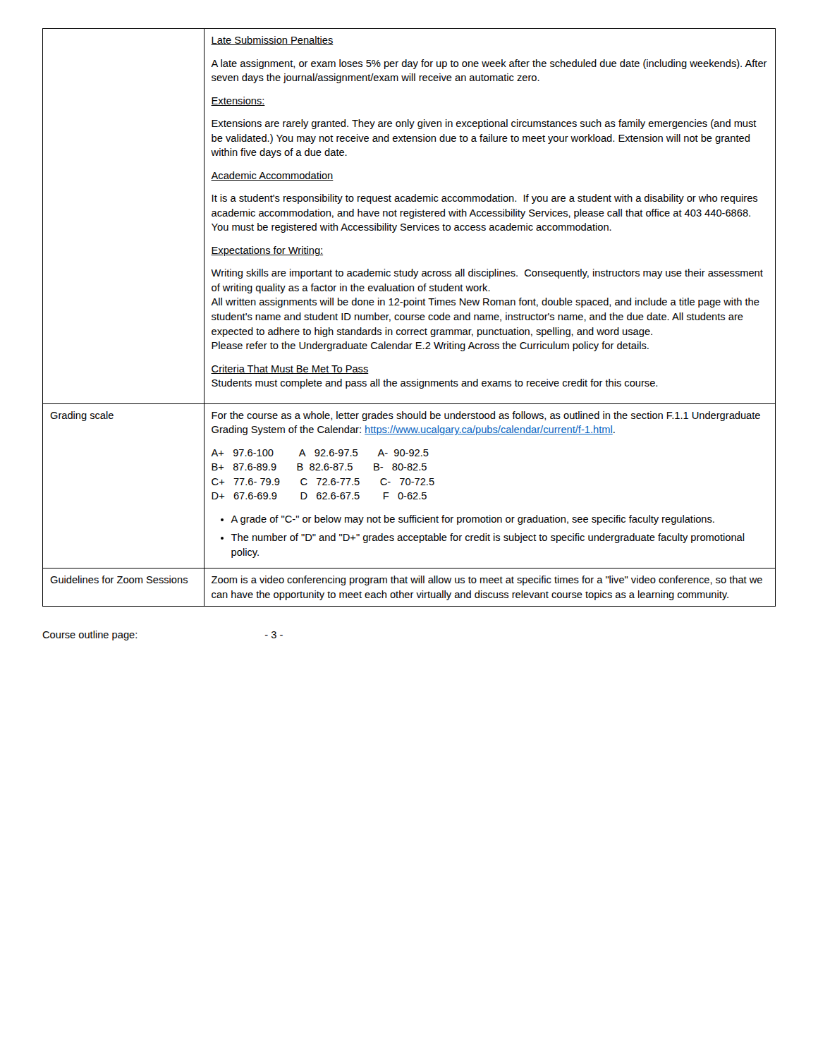| | Late Submission Penalties A late assignment, or exam loses 5% per day for up to one week after the scheduled due date (including weekends). After seven days the journal/assignment/exam will receive an automatic zero. Extensions: Extensions are rarely granted. They are only given in exceptional circumstances such as family emergencies (and must be validated.) You may not receive and extension due to a failure to meet your workload. Extension will not be granted within five days of a due date. Academic Accommodation It is a student's responsibility to request academic accommodation. If you are a student with a disability or who requires academic accommodation, and have not registered with Accessibility Services, please call that office at 403 440-6868. You must be registered with Accessibility Services to access academic accommodation. Expectations for Writing: Writing skills are important to academic study across all disciplines. Consequently, instructors may use their assessment of writing quality as a factor in the evaluation of student work. All written assignments will be done in 12-point Times New Roman font, double spaced, and include a title page with the student's name and student ID number, course code and name, instructor's name, and the due date. All students are expected to adhere to high standards in correct grammar, punctuation, spelling, and word usage. Please refer to the Undergraduate Calendar E.2 Writing Across the Curriculum policy for details. Criteria That Must Be Met To Pass Students must complete and pass all the assignments and exams to receive credit for this course. |
| Grading scale | For the course as a whole, letter grades should be understood as follows, as outlined in the section F.1.1 Undergraduate Grading System of the Calendar: https://www.ucalgary.ca/pubs/calendar/current/f-1.html . A+ 97.6-100 A 92.6-97.5 A- 90-92.5 B+ 87.6-89.9 B 82.6-87.5 B- 80-82.5 C+ 77.6- 79.9 C 72.6-77.5 C- 70-72.5 D+ 67.6-69.9 D 62.6-67.5 F 0-62.5 A grade of "C-" or below may not be sufficient for promotion or graduation, see specific faculty regulations. The number of "D" and "D+" grades acceptable for credit is subject to specific undergraduate faculty promotional policy. |
| Guidelines for Zoom Sessions | Zoom is a video conferencing program that will allow us to meet at specific times for a "live" video conference, so that we can have the opportunity to meet each other virtually and discuss relevant course topics as a learning community. |
Course outline page: - 3 -